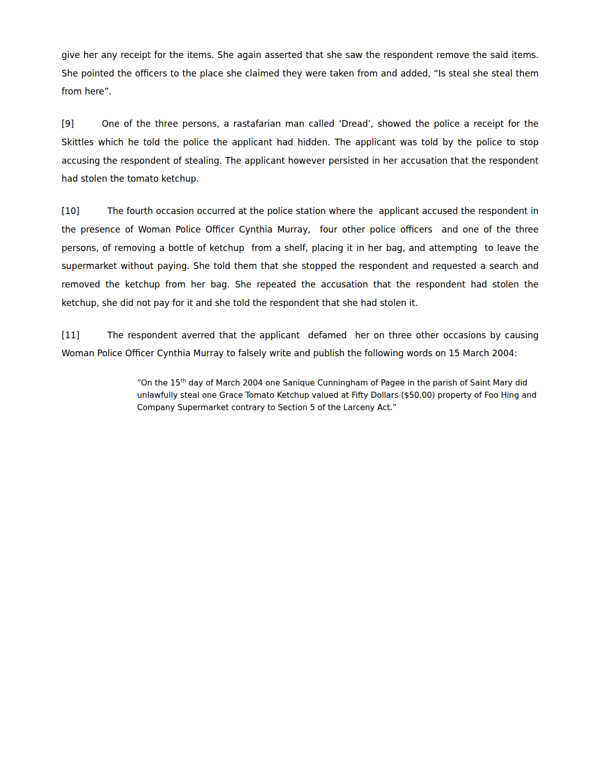give her any receipt for the items. She again asserted that she saw the respondent remove the said items. She pointed the officers to the place she claimed they were taken from and added, “Is steal she steal them from here”.
[9] One of the three persons, a rastafarian man called ‘Dread’, showed the police a receipt for the Skittles which he told the police the applicant had hidden. The applicant was told by the police to stop accusing the respondent of stealing. The applicant however persisted in her accusation that the respondent had stolen the tomato ketchup.
[10] The fourth occasion occurred at the police station where the applicant accused the respondent in the presence of Woman Police Officer Cynthia Murray, four other police officers and one of the three persons, of removing a bottle of ketchup from a shelf, placing it in her bag, and attempting to leave the supermarket without paying. She told them that she stopped the respondent and requested a search and removed the ketchup from her bag. She repeated the accusation that the respondent had stolen the ketchup, she did not pay for it and she told the respondent that she had stolen it.
[11] The respondent averred that the applicant defamed her on three other occasions by causing Woman Police Officer Cynthia Murray to falsely write and publish the following words on 15 March 2004:
“On the 15th day of March 2004 one Sanique Cunningham of Pagee in the parish of Saint Mary did unlawfully steal one Grace Tomato Ketchup valued at Fifty Dollars ($50.00) property of Foo Hing and Company Supermarket contrary to Section 5 of the Larceny Act.”